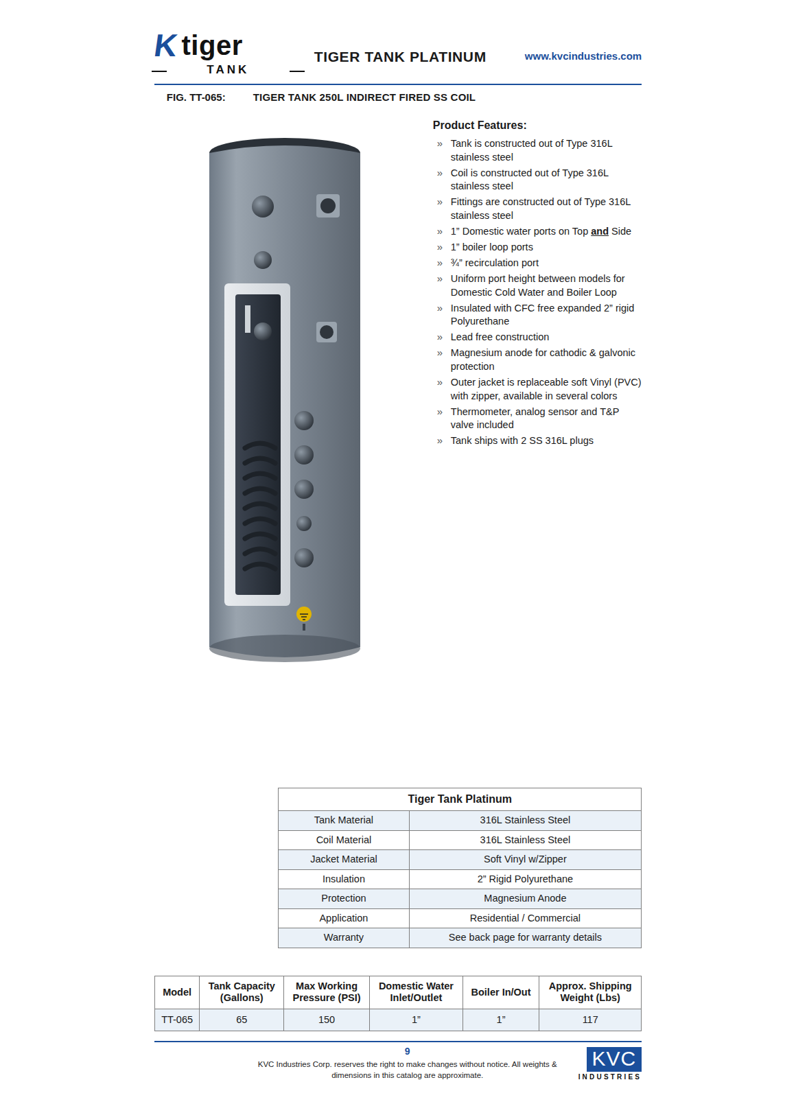K tiger
TANK
TIGER TANK PLATINUM
www.kvcindustries.com
FIG. TT-065: TIGER TANK 250L INDIRECT FIRED SS COIL
Product Features:
Tank is constructed out of Type 316L stainless steel
Coil is constructed out of Type 316L stainless steel
Fittings are constructed out of Type 316L stainless steel
1” Domestic water ports on Top and Side
1” boiler loop ports
¾” recirculation port
Uniform port height between models for Domestic Cold Water and Boiler Loop
Insulated with CFC free expanded 2” rigid Polyurethane
Lead free construction
Magnesium anode for cathodic & galvonic protection
Outer jacket is replaceable soft Vinyl (PVC) with zipper, available in several colors
Thermometer, analog sensor and T&P valve included
Tank ships with 2 SS 316L plugs
Tiger Tank Platinum
| Tank Material | 316L Stainless Steel |
| Coil Material | 316L Stainless Steel |
| Jacket Material | Soft Vinyl w/Zipper |
| Insulation | 2” Rigid Polyurethane |
| Protection | Magnesium Anode |
| Application | Residential / Commercial |
| Warranty | See back page for warranty details |
| Model | Tank Capacity (Gallons) | Max Working Pressure (PSI) | Domestic Water Inlet/Outlet | Boiler In/Out | Approx. Shipping Weight (Lbs) |
| --- | --- | --- | --- | --- | --- |
| TT-065 | 65 | 150 | 1” | 1” | 117 |
9
KVC Industries Corp. reserves the right to make changes without notice. All weights & dimensions in this catalog are approximate.
KVC INDUSTRIES